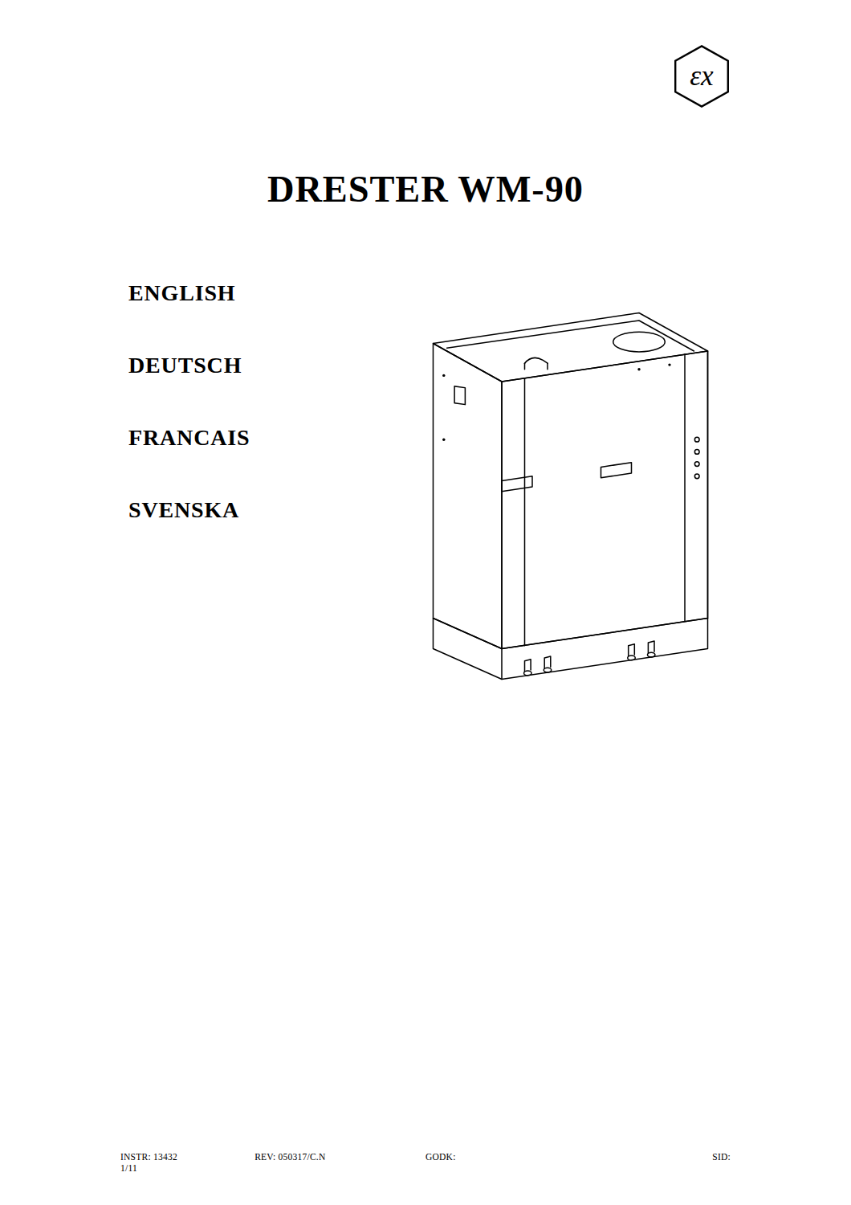εx
DRESTER WM-90
ENGLISH
DEUTSCH
FRANCAIS
SVENSKA
INSTR: 13432
REV: 050317/C.N
GODK:
SID:
1/11